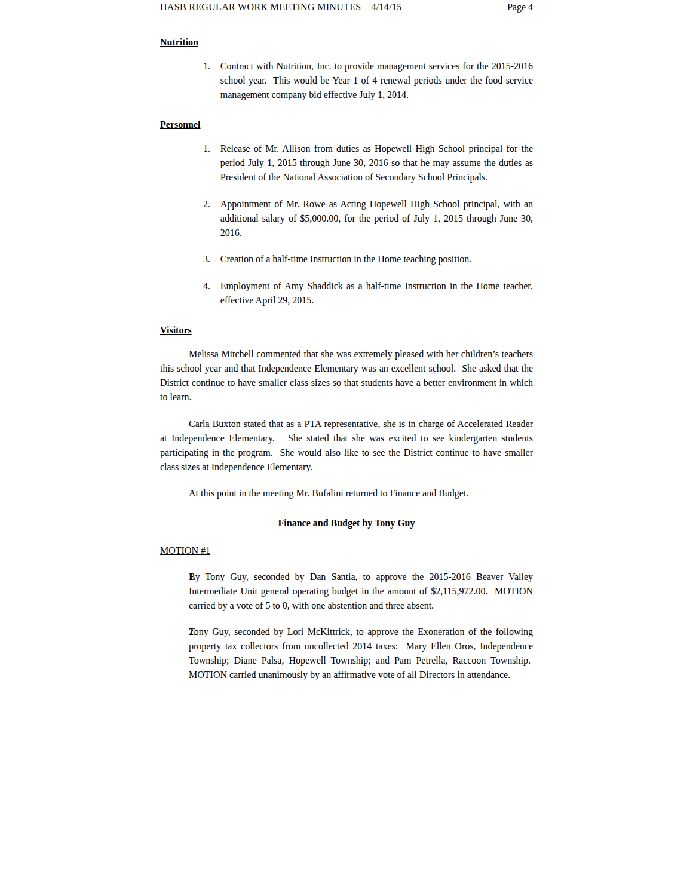HASB REGULAR WORK MEETING MINUTES – 4/14/15 Page 4
Nutrition
1. Contract with Nutrition, Inc. to provide management services for the 2015-2016 school year. This would be Year 1 of 4 renewal periods under the food service management company bid effective July 1, 2014.
Personnel
1. Release of Mr. Allison from duties as Hopewell High School principal for the period July 1, 2015 through June 30, 2016 so that he may assume the duties as President of the National Association of Secondary School Principals.
2. Appointment of Mr. Rowe as Acting Hopewell High School principal, with an additional salary of $5,000.00, for the period of July 1, 2015 through June 30, 2016.
3. Creation of a half-time Instruction in the Home teaching position.
4. Employment of Amy Shaddick as a half-time Instruction in the Home teacher, effective April 29, 2015.
Visitors
Melissa Mitchell commented that she was extremely pleased with her children’s teachers this school year and that Independence Elementary was an excellent school. She asked that the District continue to have smaller class sizes so that students have a better environment in which to learn.
Carla Buxton stated that as a PTA representative, she is in charge of Accelerated Reader at Independence Elementary. She stated that she was excited to see kindergarten students participating in the program. She would also like to see the District continue to have smaller class sizes at Independence Elementary.
At this point in the meeting Mr. Bufalini returned to Finance and Budget.
Finance and Budget by Tony Guy
MOTION #1
1. By Tony Guy, seconded by Dan Santia, to approve the 2015-2016 Beaver Valley Intermediate Unit general operating budget in the amount of $2,115,972.00. MOTION carried by a vote of 5 to 0, with one abstention and three absent.
2. Tony Guy, seconded by Lori McKittrick, to approve the Exoneration of the following property tax collectors from uncollected 2014 taxes: Mary Ellen Oros, Independence Township; Diane Palsa, Hopewell Township; and Pam Petrella, Raccoon Township. MOTION carried unanimously by an affirmative vote of all Directors in attendance.